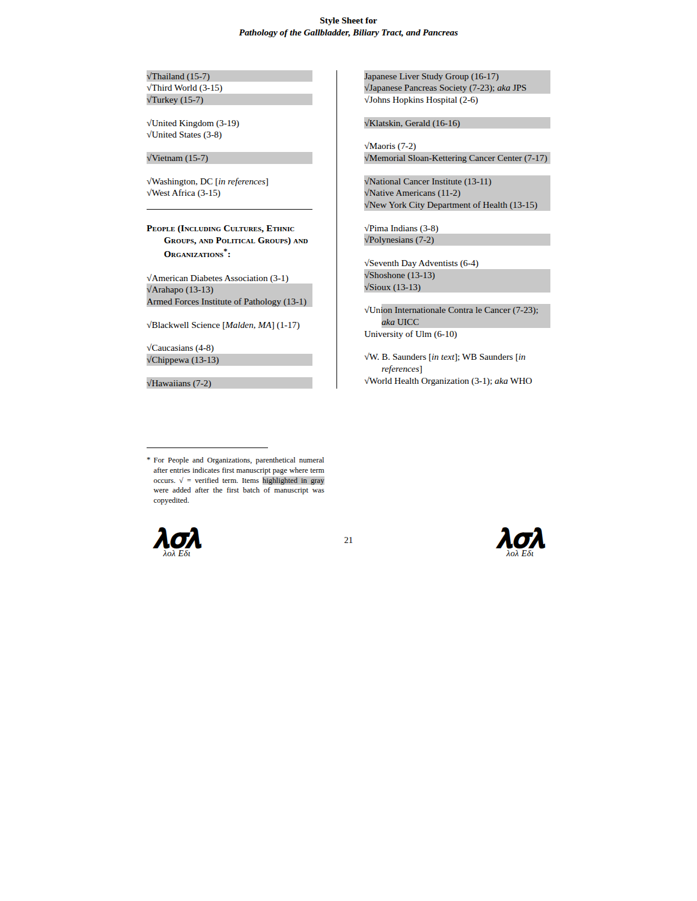Style Sheet for
Pathology of the Gallbladder, Biliary Tract, and Pancreas
√Thailand (15-7)
√Third World (3-15)
√Turkey (15-7)
√United Kingdom (3-19)
√United States (3-8)
√Vietnam (15-7)
√Washington, DC [in references]
√West Africa (3-15)
People (Including Cultures, Ethnic Groups, and Political Groups) and Organizations*:
√American Diabetes Association (3-1)
√Arahapo (13-13)
Armed Forces Institute of Pathology (13-1)
√Blackwell Science [Malden, MA] (1-17)
√Caucasians (4-8)
√Chippewa (13-13)
√Hawaiians (7-2)
Japanese Liver Study Group (16-17)
√Japanese Pancreas Society (7-23); aka JPS
√Johns Hopkins Hospital (2-6)
√Klatskin, Gerald (16-16)
√Maoris (7-2)
√Memorial Sloan-Kettering Cancer Center (7-17)
√National Cancer Institute (13-11)
√Native Americans (11-2)
√New York City Department of Health (13-15)
√Pima Indians (3-8)
√Polynesians (7-2)
√Seventh Day Adventists (6-4)
√Shoshone (13-13)
√Sioux (13-13)
√Union Internationale Contra le Cancer (7-23); aka UICC
University of Ulm (6-10)
√W. B. Saunders [in text]; WB Saunders [in references]
√World Health Organization (3-1); aka WHO
*For People and Organizations, parenthetical numeral after entries indicates first manuscript page where term occurs. √ = verified term. Items highlighted in gray were added after the first batch of manuscript was copyedited.
𝛌𝛔𝛌
λολ Εδι
21
𝛌𝛔𝛌
λολ Εδι